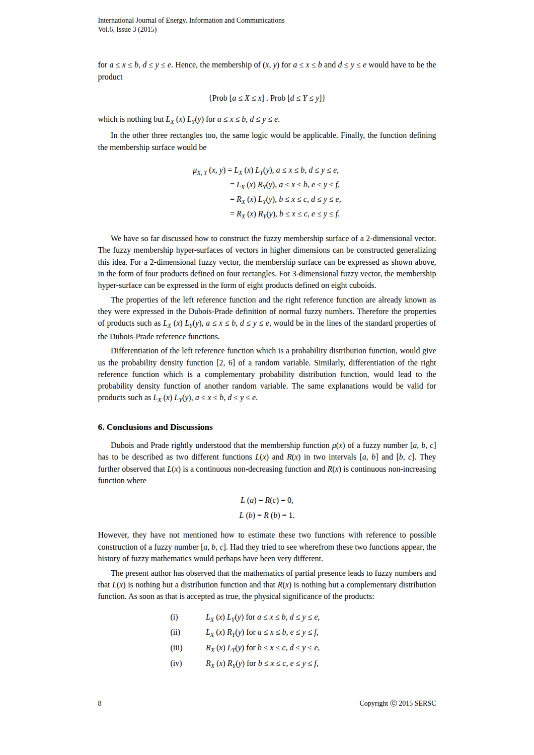International Journal of Energy, Information and Communications
Vol.6, Issue 3 (2015)
for a ≤ x ≤ b, d ≤ y ≤ e. Hence, the membership of (x, y) for a ≤ x ≤ b and d ≤ y ≤ e would have to be the product
{Prob [a ≤ X ≤ x] . Prob [d ≤ Y ≤ y]}
which is nothing but LX (x) LY(y) for a ≤ x ≤ b, d ≤ y ≤ e.
In the other three rectangles too, the same logic would be applicable. Finally, the function defining the membership surface would be
μX, Y (x, y) = LX (x) LY(y), a ≤ x ≤ b, d ≤ y ≤ e,
= LX (x) RY(y), a ≤ x ≤ b, e ≤ y ≤ f,
= RX (x) LY(y), b ≤ x ≤ c, d ≤ y ≤ e,
= RX (x) RY(y), b ≤ x ≤ c, e ≤ y ≤ f.
We have so far discussed how to construct the fuzzy membership surface of a 2-dimensional vector. The fuzzy membership hyper-surfaces of vectors in higher dimensions can be constructed generalizing this idea. For a 2-dimensional fuzzy vector, the membership surface can be expressed as shown above, in the form of four products defined on four rectangles. For 3-dimensional fuzzy vector, the membership hyper-surface can be expressed in the form of eight products defined on eight cuboids.
The properties of the left reference function and the right reference function are already known as they were expressed in the Dubois-Prade definition of normal fuzzy numbers. Therefore the properties of products such as LX (x) LY(y), a ≤ x ≤ b, d ≤ y ≤ e, would be in the lines of the standard properties of the Dubois-Prade reference functions.
Differentiation of the left reference function which is a probability distribution function, would give us the probability density function [2, 6] of a random variable. Similarly, differentiation of the right reference function which is a complementary probability distribution function, would lead to the probability density function of another random variable. The same explanations would be valid for products such as LX (x) LY(y), a ≤ x ≤ b, d ≤ y ≤ e.
6. Conclusions and Discussions
Dubois and Prade rightly understood that the membership function μ(x) of a fuzzy number [a, b, c] has to be described as two different functions L(x) and R(x) in two intervals [a, b] and [b, c]. They further observed that L(x) is a continuous non-decreasing function and R(x) is continuous non-increasing function where
L (a) = R(c) = 0,
L (b) = R (b) = 1.
However, they have not mentioned how to estimate these two functions with reference to possible construction of a fuzzy number [a, b, c]. Had they tried to see wherefrom these two functions appear, the history of fuzzy mathematics would perhaps have been very different.
The present author has observed that the mathematics of partial presence leads to fuzzy numbers and that L(x) is nothing but a distribution function and that R(x) is nothing but a complementary distribution function. As soon as that is accepted as true, the physical significance of the products:
(i) LX (x) LY(y) for a ≤ x ≤ b, d ≤ y ≤ e,
(ii) LX (x) RY(y) for a ≤ x ≤ b, e ≤ y ≤ f,
(iii) RX (x) LY(y) for b ≤ x ≤ c, d ≤ y ≤ e,
(iv) RX (x) RY(y) for b ≤ x ≤ c, e ≤ y ≤ f,
8 Copyright ⓒ 2015 SERSC